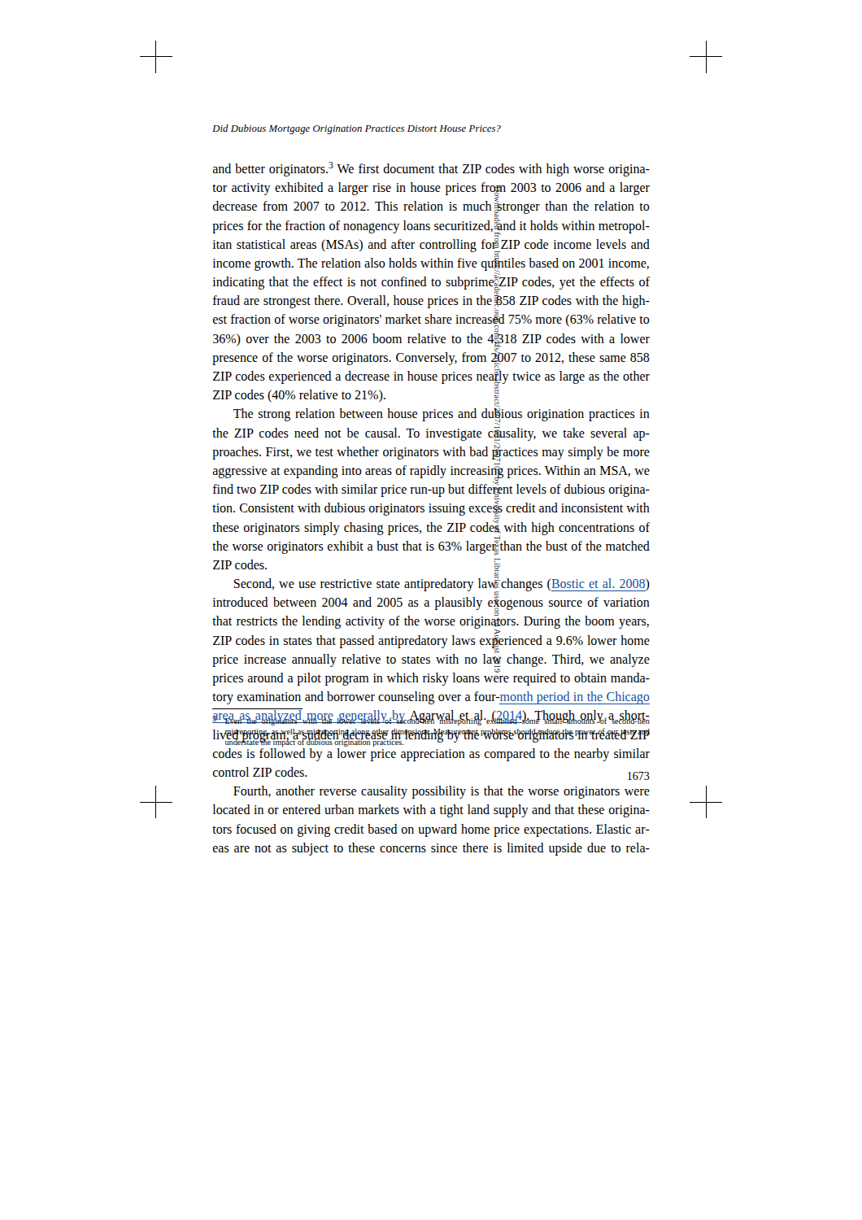Did Dubious Mortgage Origination Practices Distort House Prices?
and better originators.3 We first document that ZIP codes with high worse originator activity exhibited a larger rise in house prices from 2003 to 2006 and a larger decrease from 2007 to 2012. This relation is much stronger than the relation to prices for the fraction of nonagency loans securitized, and it holds within metropolitan statistical areas (MSAs) and after controlling for ZIP code income levels and income growth. The relation also holds within five quintiles based on 2001 income, indicating that the effect is not confined to subprime ZIP codes, yet the effects of fraud are strongest there. Overall, house prices in the 858 ZIP codes with the highest fraction of worse originators' market share increased 75% more (63% relative to 36%) over the 2003 to 2006 boom relative to the 4,318 ZIP codes with a lower presence of the worse originators. Conversely, from 2007 to 2012, these same 858 ZIP codes experienced a decrease in house prices nearly twice as large as the other ZIP codes (40% relative to 21%).
The strong relation between house prices and dubious origination practices in the ZIP codes need not be causal. To investigate causality, we take several approaches. First, we test whether originators with bad practices may simply be more aggressive at expanding into areas of rapidly increasing prices. Within an MSA, we find two ZIP codes with similar price run-up but different levels of dubious origination. Consistent with dubious originators issuing excess credit and inconsistent with these originators simply chasing prices, the ZIP codes with high concentrations of the worse originators exhibit a bust that is 63% larger than the bust of the matched ZIP codes.
Second, we use restrictive state antipredatory law changes (Bostic et al. 2008) introduced between 2004 and 2005 as a plausibly exogenous source of variation that restricts the lending activity of the worse originators. During the boom years, ZIP codes in states that passed antipredatory laws experienced a 9.6% lower home price increase annually relative to states with no law change. Third, we analyze prices around a pilot program in which risky loans were required to obtain mandatory examination and borrower counseling over a four-month period in the Chicago area as analyzed more generally by Agarwal et al. (2014). Though only a short-lived program, a sudden decrease in lending by the worse originators in treated ZIP codes is followed by a lower price appreciation as compared to the nearby similar control ZIP codes.
Fourth, another reverse causality possibility is that the worse originators were located in or entered urban markets with a tight land supply and that these originators focused on giving credit based on upward home price expectations. Elastic areas are not as subject to these concerns since there is limited upside due to relatively cheap land supply. Yet, elastic MSAs could experience considerable decreases in house prices if excess credit were given out to borrowers who could not repay. Consistent with the excess credit leading to
3 Even the originators with the lower levels of second-lien misreporting exhibited some small amounts of second-lien misreporting, as well as misreporting along other dimensions. Measurement problems should reduce the power of our tests and understate the impact of dubious origination practices.
1673
Downloaded from https://academic.oup.com/rfs/article-abstract/29/7/1671/2607107 by University of Texas Libraries user on 14 August 2019